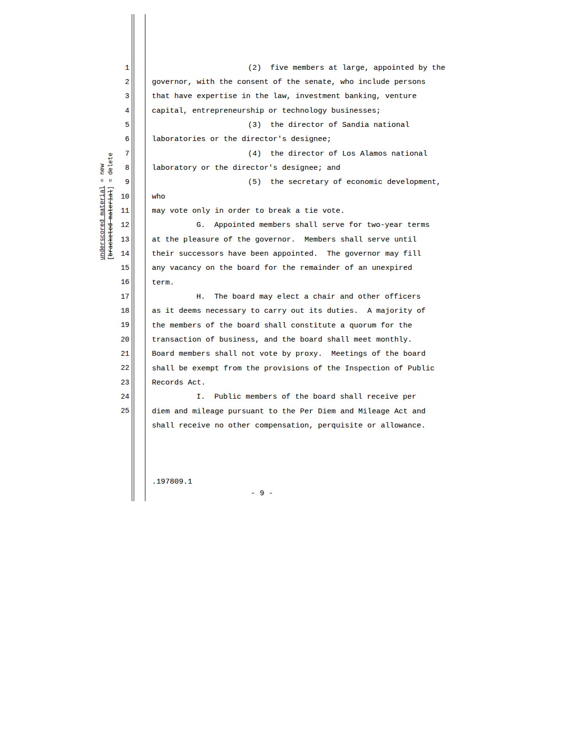underscored material = new
[bracketed material] = delete
1
2
3
4
5
6
7
8
9
10
11
12
13
14
15
16
17
18
19
20
21
22
23
24
25
(2) five members at large, appointed by the
governor, with the consent of the senate, who include persons
that have expertise in the law, investment banking, venture
capital, entrepreneurship or technology businesses;
(3) the director of Sandia national
laboratories or the director's designee;
(4) the director of Los Alamos national
laboratory or the director's designee; and
(5) the secretary of economic development, who
may vote only in order to break a tie vote.
G. Appointed members shall serve for two-year terms
at the pleasure of the governor. Members shall serve until
their successors have been appointed. The governor may fill
any vacancy on the board for the remainder of an unexpired
term.
H. The board may elect a chair and other officers
as it deems necessary to carry out its duties. A majority of
the members of the board shall constitute a quorum for the
transaction of business, and the board shall meet monthly.
Board members shall not vote by proxy. Meetings of the board
shall be exempt from the provisions of the Inspection of Public
Records Act.
I. Public members of the board shall receive per
diem and mileage pursuant to the Per Diem and Mileage Act and
shall receive no other compensation, perquisite or allowance.
.197809.1
- 9 -